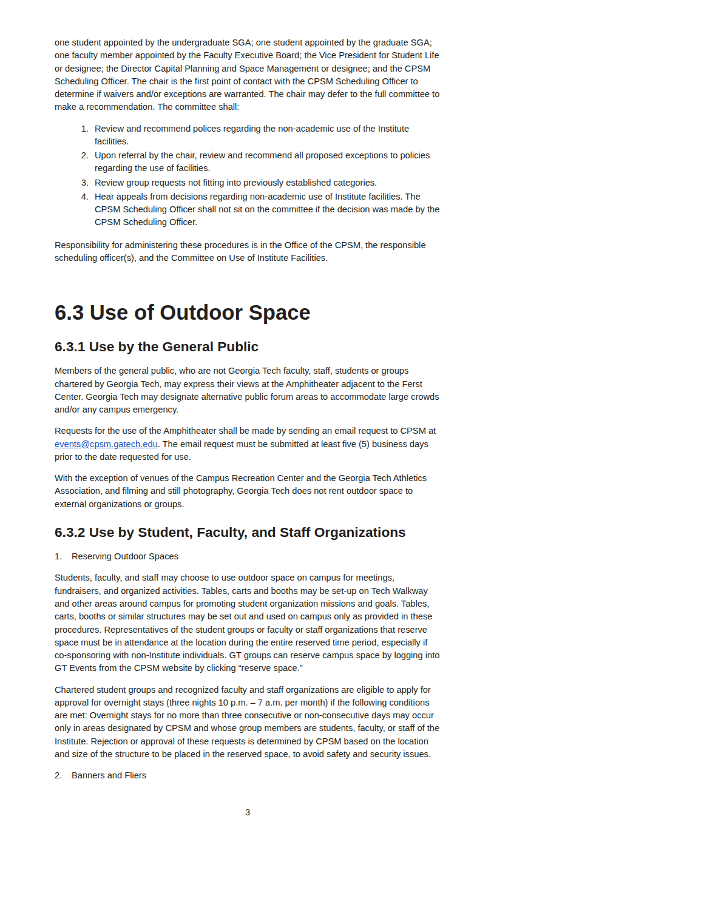one student appointed by the undergraduate SGA; one student appointed by the graduate SGA; one faculty member appointed by the Faculty Executive Board; the Vice President for Student Life or designee; the Director Capital Planning and Space Management or designee; and the CPSM Scheduling Officer. The chair is the first point of contact with the CPSM Scheduling Officer to determine if waivers and/or exceptions are warranted. The chair may defer to the full committee to make a recommendation. The committee shall:
Review and recommend polices regarding the non-academic use of the Institute facilities.
Upon referral by the chair, review and recommend all proposed exceptions to policies regarding the use of facilities.
Review group requests not fitting into previously established categories.
Hear appeals from decisions regarding non-academic use of Institute facilities. The CPSM Scheduling Officer shall not sit on the committee if the decision was made by the CPSM Scheduling Officer.
Responsibility for administering these procedures is in the Office of the CPSM, the responsible scheduling officer(s), and the Committee on Use of Institute Facilities.
6.3 Use of Outdoor Space
6.3.1 Use by the General Public
Members of the general public, who are not Georgia Tech faculty, staff, students or groups chartered by Georgia Tech, may express their views at the Amphitheater adjacent to the Ferst Center. Georgia Tech may designate alternative public forum areas to accommodate large crowds and/or any campus emergency.
Requests for the use of the Amphitheater shall be made by sending an email request to CPSM at events@cpsm.gatech.edu. The email request must be submitted at least five (5) business days prior to the date requested for use.
With the exception of venues of the Campus Recreation Center and the Georgia Tech Athletics Association, and filming and still photography, Georgia Tech does not rent outdoor space to external organizations or groups.
6.3.2 Use by Student, Faculty, and Staff Organizations
1. Reserving Outdoor Spaces
Students, faculty, and staff may choose to use outdoor space on campus for meetings, fundraisers, and organized activities. Tables, carts and booths may be set-up on Tech Walkway and other areas around campus for promoting student organization missions and goals. Tables, carts, booths or similar structures may be set out and used on campus only as provided in these procedures. Representatives of the student groups or faculty or staff organizations that reserve space must be in attendance at the location during the entire reserved time period, especially if co-sponsoring with non-Institute individuals. GT groups can reserve campus space by logging into GT Events from the CPSM website by clicking “reserve space.”
Chartered student groups and recognized faculty and staff organizations are eligible to apply for approval for overnight stays (three nights 10 p.m. – 7 a.m. per month) if the following conditions are met: Overnight stays for no more than three consecutive or non-consecutive days may occur only in areas designated by CPSM and whose group members are students, faculty, or staff of the Institute. Rejection or approval of these requests is determined by CPSM based on the location and size of the structure to be placed in the reserved space, to avoid safety and security issues.
2. Banners and Fliers
3